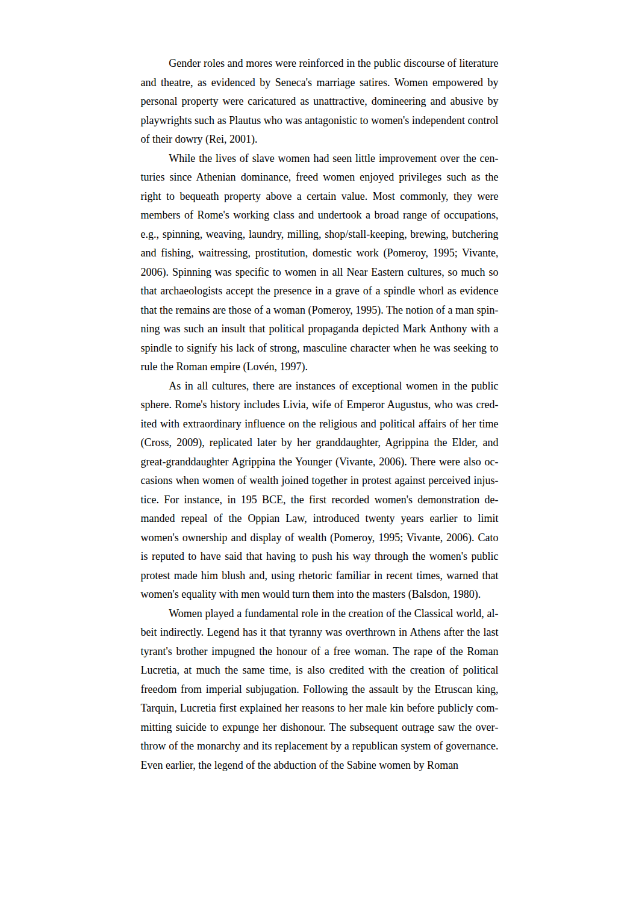Gender roles and mores were reinforced in the public discourse of literature and theatre, as evidenced by Seneca's marriage satires. Women empowered by personal property were caricatured as unattractive, domineering and abusive by playwrights such as Plautus who was antagonistic to women's independent control of their dowry (Rei, 2001).
While the lives of slave women had seen little improvement over the centuries since Athenian dominance, freed women enjoyed privileges such as the right to bequeath property above a certain value. Most commonly, they were members of Rome's working class and undertook a broad range of occupations, e.g., spinning, weaving, laundry, milling, shop/stall-keeping, brewing, butchering and fishing, waitressing, prostitution, domestic work (Pomeroy, 1995; Vivante, 2006). Spinning was specific to women in all Near Eastern cultures, so much so that archaeologists accept the presence in a grave of a spindle whorl as evidence that the remains are those of a woman (Pomeroy, 1995). The notion of a man spinning was such an insult that political propaganda depicted Mark Anthony with a spindle to signify his lack of strong, masculine character when he was seeking to rule the Roman empire (Lovén, 1997).
As in all cultures, there are instances of exceptional women in the public sphere. Rome's history includes Livia, wife of Emperor Augustus, who was credited with extraordinary influence on the religious and political affairs of her time (Cross, 2009), replicated later by her granddaughter, Agrippina the Elder, and great-granddaughter Agrippina the Younger (Vivante, 2006). There were also occasions when women of wealth joined together in protest against perceived injustice. For instance, in 195 BCE, the first recorded women's demonstration demanded repeal of the Oppian Law, introduced twenty years earlier to limit women's ownership and display of wealth (Pomeroy, 1995; Vivante, 2006). Cato is reputed to have said that having to push his way through the women's public protest made him blush and, using rhetoric familiar in recent times, warned that women's equality with men would turn them into the masters (Balsdon, 1980).
Women played a fundamental role in the creation of the Classical world, albeit indirectly. Legend has it that tyranny was overthrown in Athens after the last tyrant's brother impugned the honour of a free woman. The rape of the Roman Lucretia, at much the same time, is also credited with the creation of political freedom from imperial subjugation. Following the assault by the Etruscan king, Tarquin, Lucretia first explained her reasons to her male kin before publicly committing suicide to expunge her dishonour. The subsequent outrage saw the overthrow of the monarchy and its replacement by a republican system of governance. Even earlier, the legend of the abduction of the Sabine women by Roman